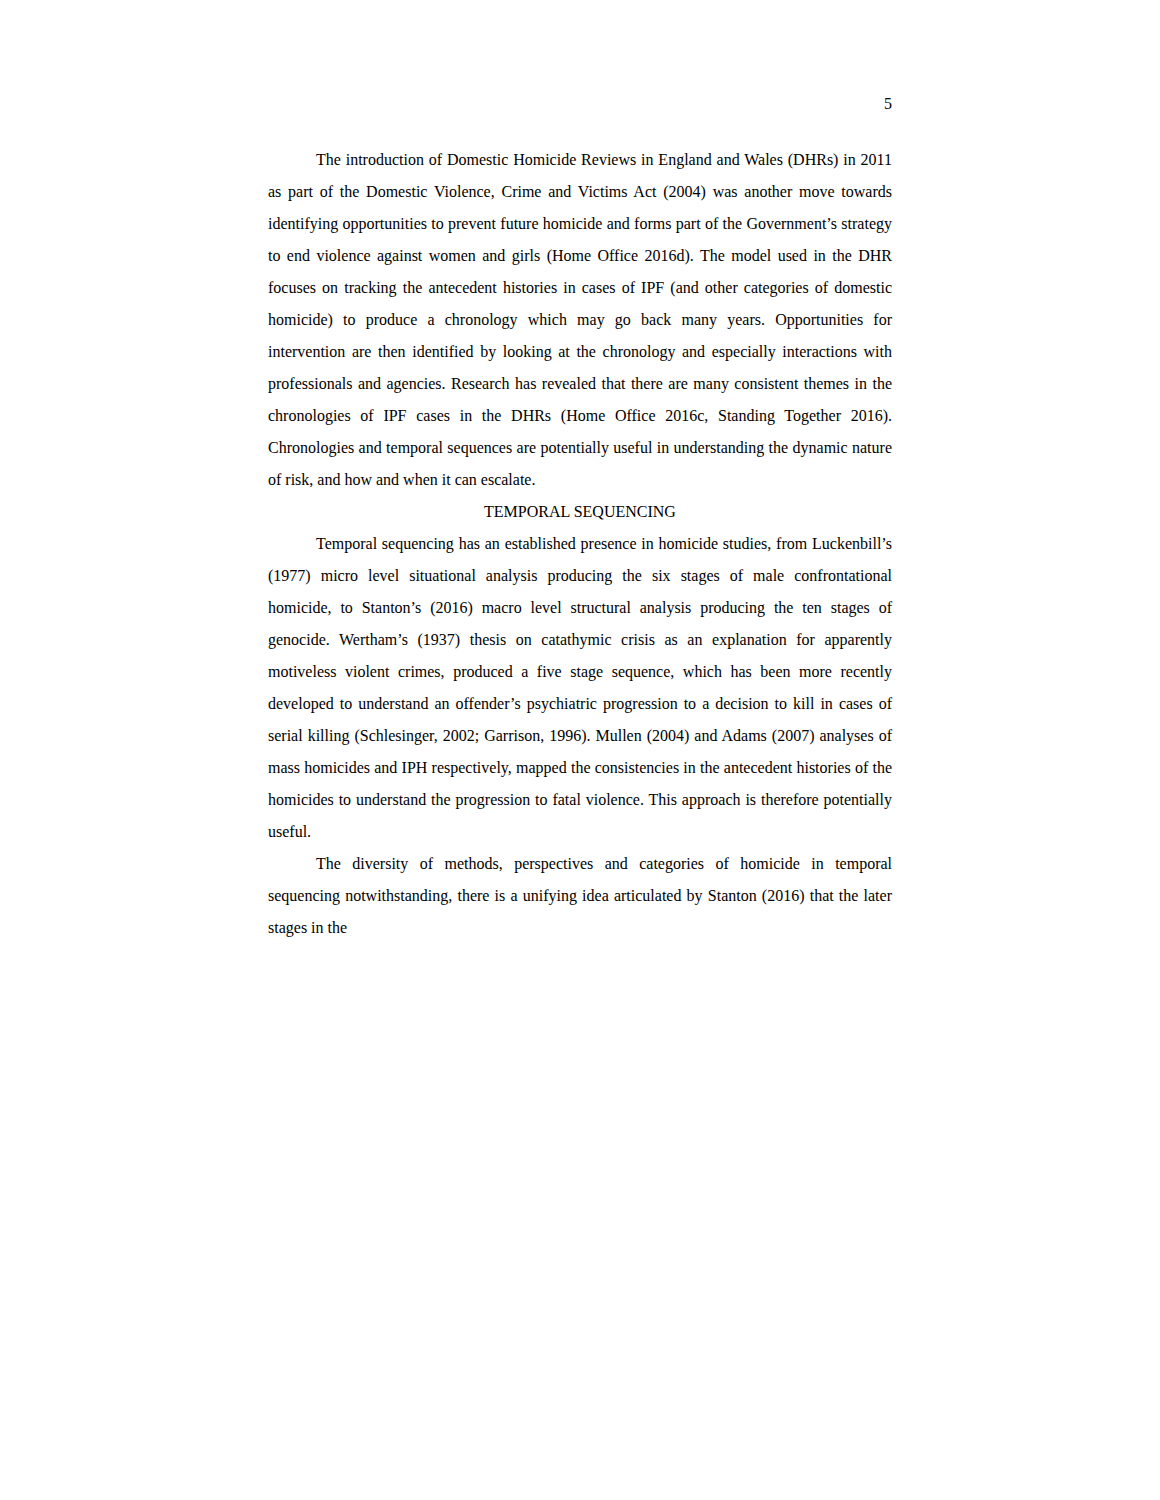5
The introduction of Domestic Homicide Reviews in England and Wales (DHRs) in 2011 as part of the Domestic Violence, Crime and Victims Act (2004) was another move towards identifying opportunities to prevent future homicide and forms part of the Government’s strategy to end violence against women and girls (Home Office 2016d). The model used in the DHR focuses on tracking the antecedent histories in cases of IPF (and other categories of domestic homicide) to produce a chronology which may go back many years. Opportunities for intervention are then identified by looking at the chronology and especially interactions with professionals and agencies. Research has revealed that there are many consistent themes in the chronologies of IPF cases in the DHRs (Home Office 2016c, Standing Together 2016). Chronologies and temporal sequences are potentially useful in understanding the dynamic nature of risk, and how and when it can escalate.
Temporal Sequencing
Temporal sequencing has an established presence in homicide studies, from Luckenbill’s (1977) micro level situational analysis producing the six stages of male confrontational homicide, to Stanton’s (2016) macro level structural analysis producing the ten stages of genocide. Wertham’s (1937) thesis on catathymic crisis as an explanation for apparently motiveless violent crimes, produced a five stage sequence, which has been more recently developed to understand an offender’s psychiatric progression to a decision to kill in cases of serial killing (Schlesinger, 2002; Garrison, 1996). Mullen (2004) and Adams (2007) analyses of mass homicides and IPH respectively, mapped the consistencies in the antecedent histories of the homicides to understand the progression to fatal violence. This approach is therefore potentially useful.
The diversity of methods, perspectives and categories of homicide in temporal sequencing notwithstanding, there is a unifying idea articulated by Stanton (2016) that the later stages in the